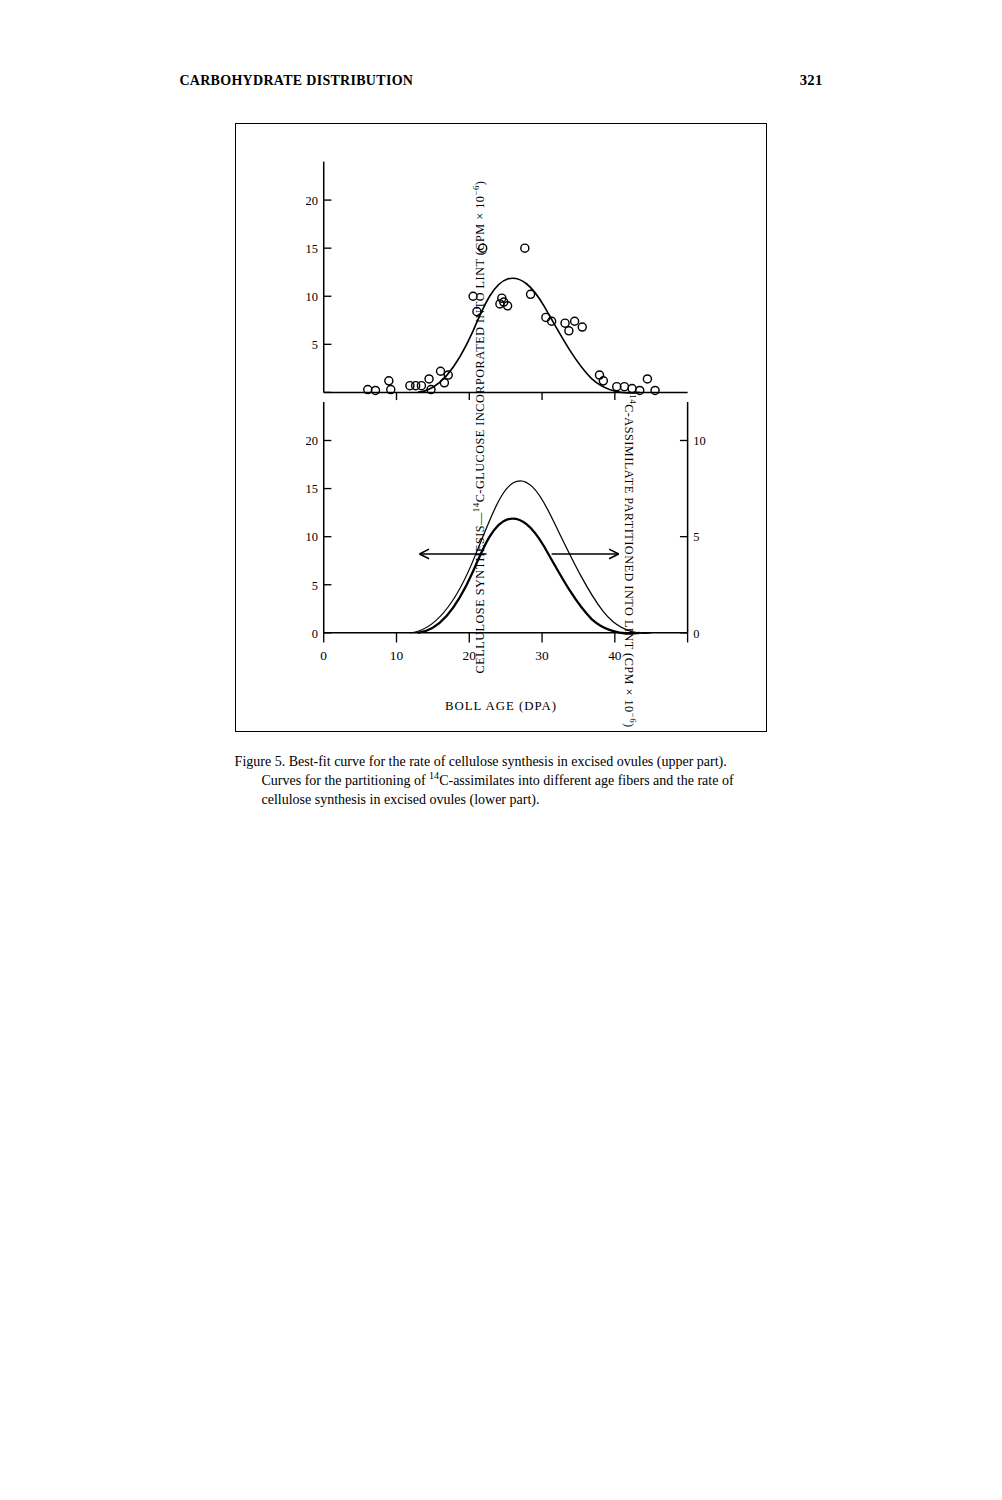Carbohydrate Distribution 321
Cellulose Synthesis—14C-Glucose Incorporated into Lint (CPM × 10−6)
14C-Assimilate Partitioned into Lint (CPM × 10−6)
Geometry: x: boll age 0..50 maps to px 30..410 upper panel y: value 0..24 maps to px 250..10 lower panel y (left scale 0..24) maps to px 500..260 5 10 15 20 0 5 10 15 20 0 5 10 0 10 20 30 40
Boll Age (DPA)
Figure 5. Best-fit curve for the rate of cellulose synthesis in excised ovules (upper part). Curves for the partitioning of 14C-assimilates into different age fibers and the rate of cellulose synthesis in excised ovules (lower part).